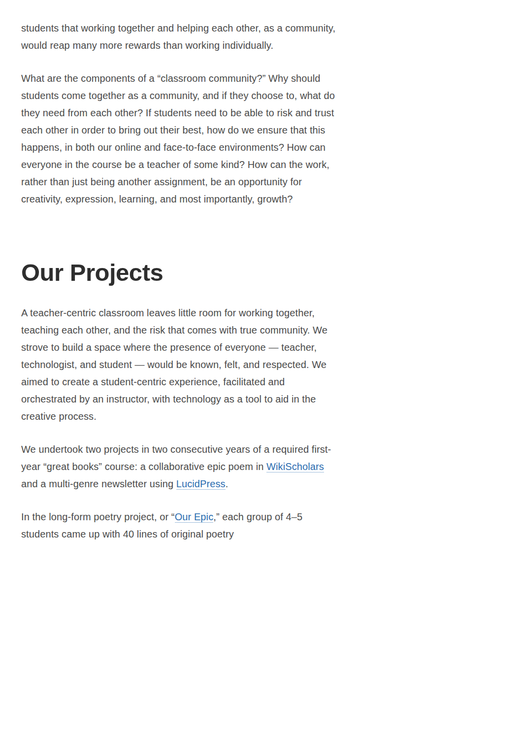students that working together and helping each other, as a community, would reap many more rewards than working individually.
What are the components of a “classroom community?” Why should students come together as a community, and if they choose to, what do they need from each other? If students need to be able to risk and trust each other in order to bring out their best, how do we ensure that this happens, in both our online and face-to-face environments? How can everyone in the course be a teacher of some kind? How can the work, rather than just being another assignment, be an opportunity for creativity, expression, learning, and most importantly, growth?
Our Projects
A teacher-centric classroom leaves little room for working together, teaching each other, and the risk that comes with true community. We strove to build a space where the presence of everyone — teacher, technologist, and student — would be known, felt, and respected. We aimed to create a student-centric experience, facilitated and orchestrated by an instructor, with technology as a tool to aid in the creative process.
We undertook two projects in two consecutive years of a required first-year “great books” course: a collaborative epic poem in WikiScholars and a multi-genre newsletter using LucidPress.
In the long-form poetry project, or “Our Epic,” each group of 4–5 students came up with 40 lines of original poetry